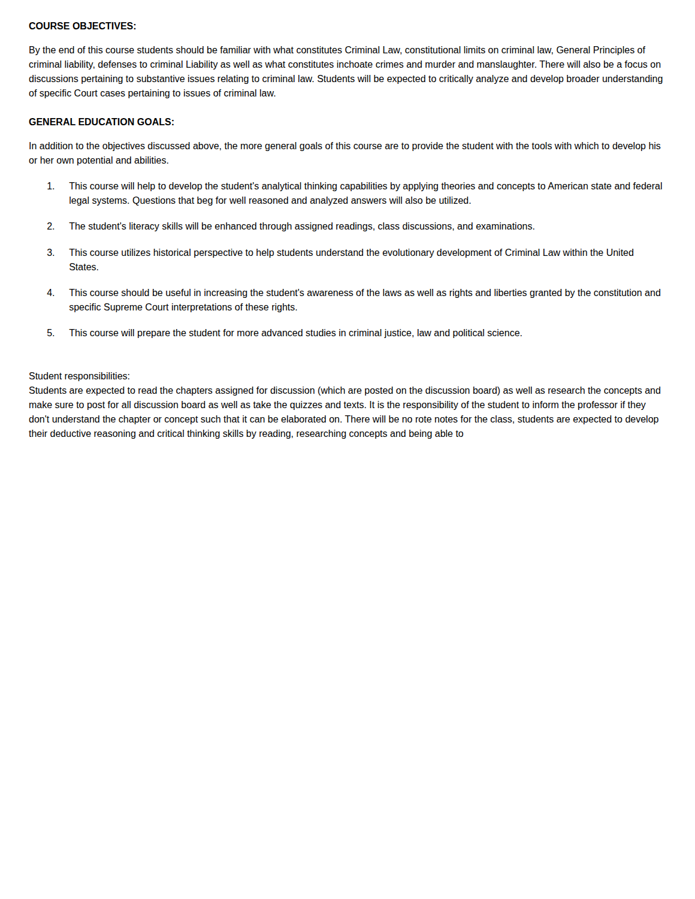COURSE OBJECTIVES:
By the end of this course students should be familiar with what constitutes Criminal Law, constitutional limits on criminal law, General Principles of criminal liability, defenses to criminal Liability as well as what constitutes inchoate crimes and murder and manslaughter. There will also be a focus on discussions pertaining to substantive issues relating to criminal law. Students will be expected to critically analyze and develop broader understanding of specific Court cases pertaining to issues of criminal law.
GENERAL EDUCATION GOALS:
In addition to the objectives discussed above, the more general goals of this course are to provide the student with the tools with which to develop his or her own potential and abilities.
This course will help to develop the student's analytical thinking capabilities by applying theories and concepts to American state and federal legal systems. Questions that beg for well reasoned and analyzed answers will also be utilized.
The student's literacy skills will be enhanced through assigned readings, class discussions, and examinations.
This course utilizes historical perspective to help students understand the evolutionary development of Criminal Law within the United States.
This course should be useful in increasing the student's awareness of the laws as well as rights and liberties granted by the constitution and specific Supreme Court interpretations of these rights.
This course will prepare the student for more advanced studies in criminal justice, law and political science.
Student responsibilities:
Students are expected to read the chapters assigned for discussion (which are posted on the discussion board) as well as research the concepts and make sure to post for all discussion board as well as take the quizzes and texts. It is the responsibility of the student to inform the professor if they don't understand the chapter or concept such that it can be elaborated on. There will be no rote notes for the class, students are expected to develop their deductive reasoning and critical thinking skills by reading, researching concepts and being able to